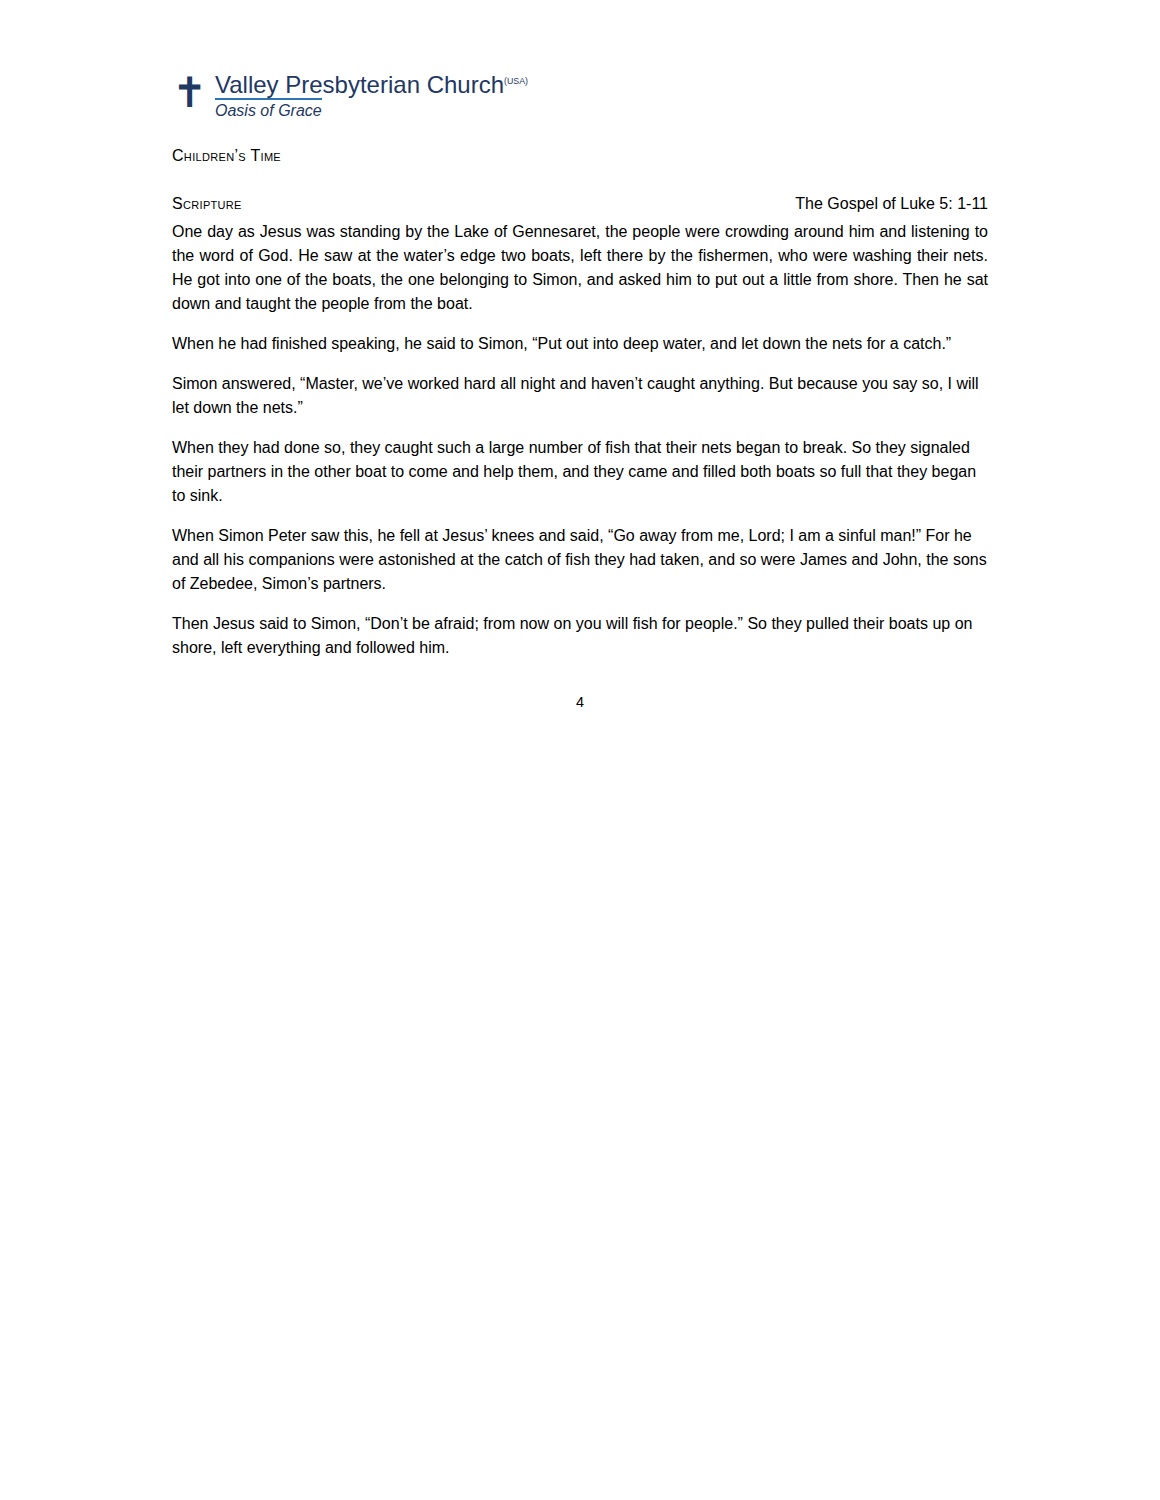✝ Valley Presbyterian Church(USA)
Oasis of Grace
Children’s Time
Scripture The Gospel of Luke 5: 1-11
One day as Jesus was standing by the Lake of Gennesaret, the people were crowding around him and listening to the word of God. He saw at the water’s edge two boats, left there by the fishermen, who were washing their nets. He got into one of the boats, the one belonging to Simon, and asked him to put out a little from shore. Then he sat down and taught the people from the boat.
When he had finished speaking, he said to Simon, “Put out into deep water, and let down the nets for a catch.”
Simon answered, “Master, we’ve worked hard all night and haven’t caught anything. But because you say so, I will let down the nets.”
When they had done so, they caught such a large number of fish that their nets began to break. So they signaled their partners in the other boat to come and help them, and they came and filled both boats so full that they began to sink.
When Simon Peter saw this, he fell at Jesus’ knees and said, “Go away from me, Lord; I am a sinful man!” For he and all his companions were astonished at the catch of fish they had taken, and so were James and John, the sons of Zebedee, Simon’s partners.
Then Jesus said to Simon, “Don’t be afraid; from now on you will fish for people.” So they pulled their boats up on shore, left everything and followed him.
4